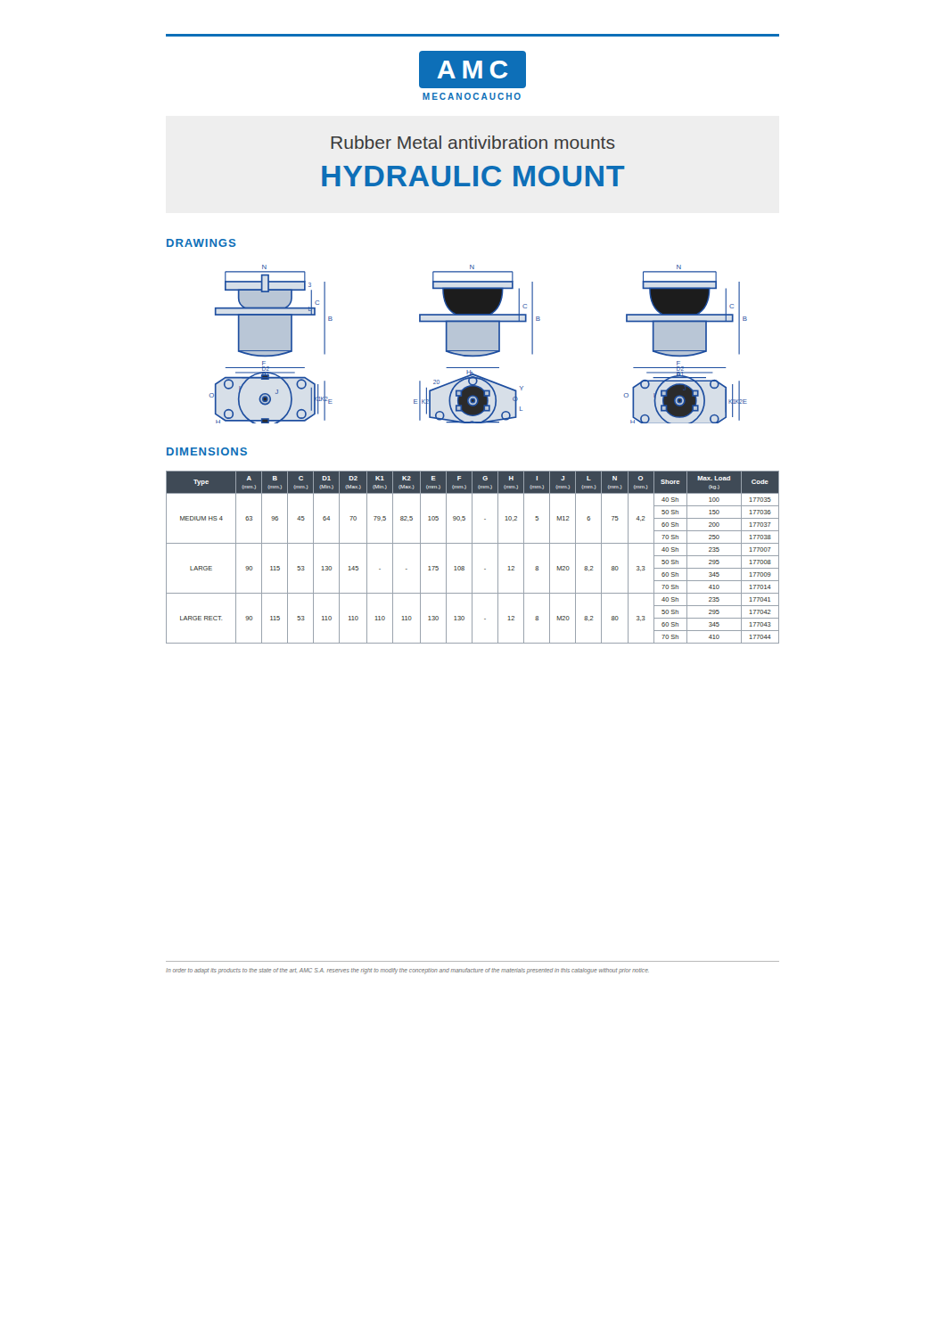AMC
MECANOCAUCHO
Rubber Metal antivibration mounts
HYDRAULIC MOUNT
DRAWINGS
N B C A 3 L F D2 D1 E K2 K1 O H J I
N B C A F G E K2 20 H Y L O
N B C A F D2 D1 E K2 K1 O H J I
DIMENSIONS
| Type | A (mm.) | B (mm.) | C (mm.) | D1 (Min.) | D2 (Max.) | K1 (Min.) | K2 (Max.) | E (mm.) | F (mm.) | G (mm.) | H (mm.) | I (mm.) | J (mm.) | L (mm.) | N (mm.) | O (mm.) | Shore | Max. Load (kg.) | Code |
| --- | --- | --- | --- | --- | --- | --- | --- | --- | --- | --- | --- | --- | --- | --- | --- | --- | --- | --- | --- |
| MEDIUM HS 4 | 63 | 96 | 45 | 64 | 70 | 79,5 | 82,5 | 105 | 90,5 | - | 10,2 | 5 | M12 | 6 | 75 | 4,2 | 40 Sh | 100 | 177035 |
| 50 Sh | 150 | 177036 |
| 60 Sh | 200 | 177037 |
| 70 Sh | 250 | 177038 |
| LARGE | 90 | 115 | 53 | 130 | 145 | - | - | 175 | 108 | - | 12 | 8 | M20 | 8,2 | 80 | 3,3 | 40 Sh | 235 | 177007 |
| 50 Sh | 295 | 177008 |
| 60 Sh | 345 | 177009 |
| 70 Sh | 410 | 177014 |
| LARGE RECT. | 90 | 115 | 53 | 110 | 110 | 110 | 110 | 130 | 130 | - | 12 | 8 | M20 | 8,2 | 80 | 3,3 | 40 Sh | 235 | 177041 |
| 50 Sh | 295 | 177042 |
| 60 Sh | 345 | 177043 |
| 70 Sh | 410 | 177044 |
In order to adapt its products to the state of the art, AMC S.A. reserves the right to modify the conception and manufacture of the materials presented in this catalogue without prior notice.